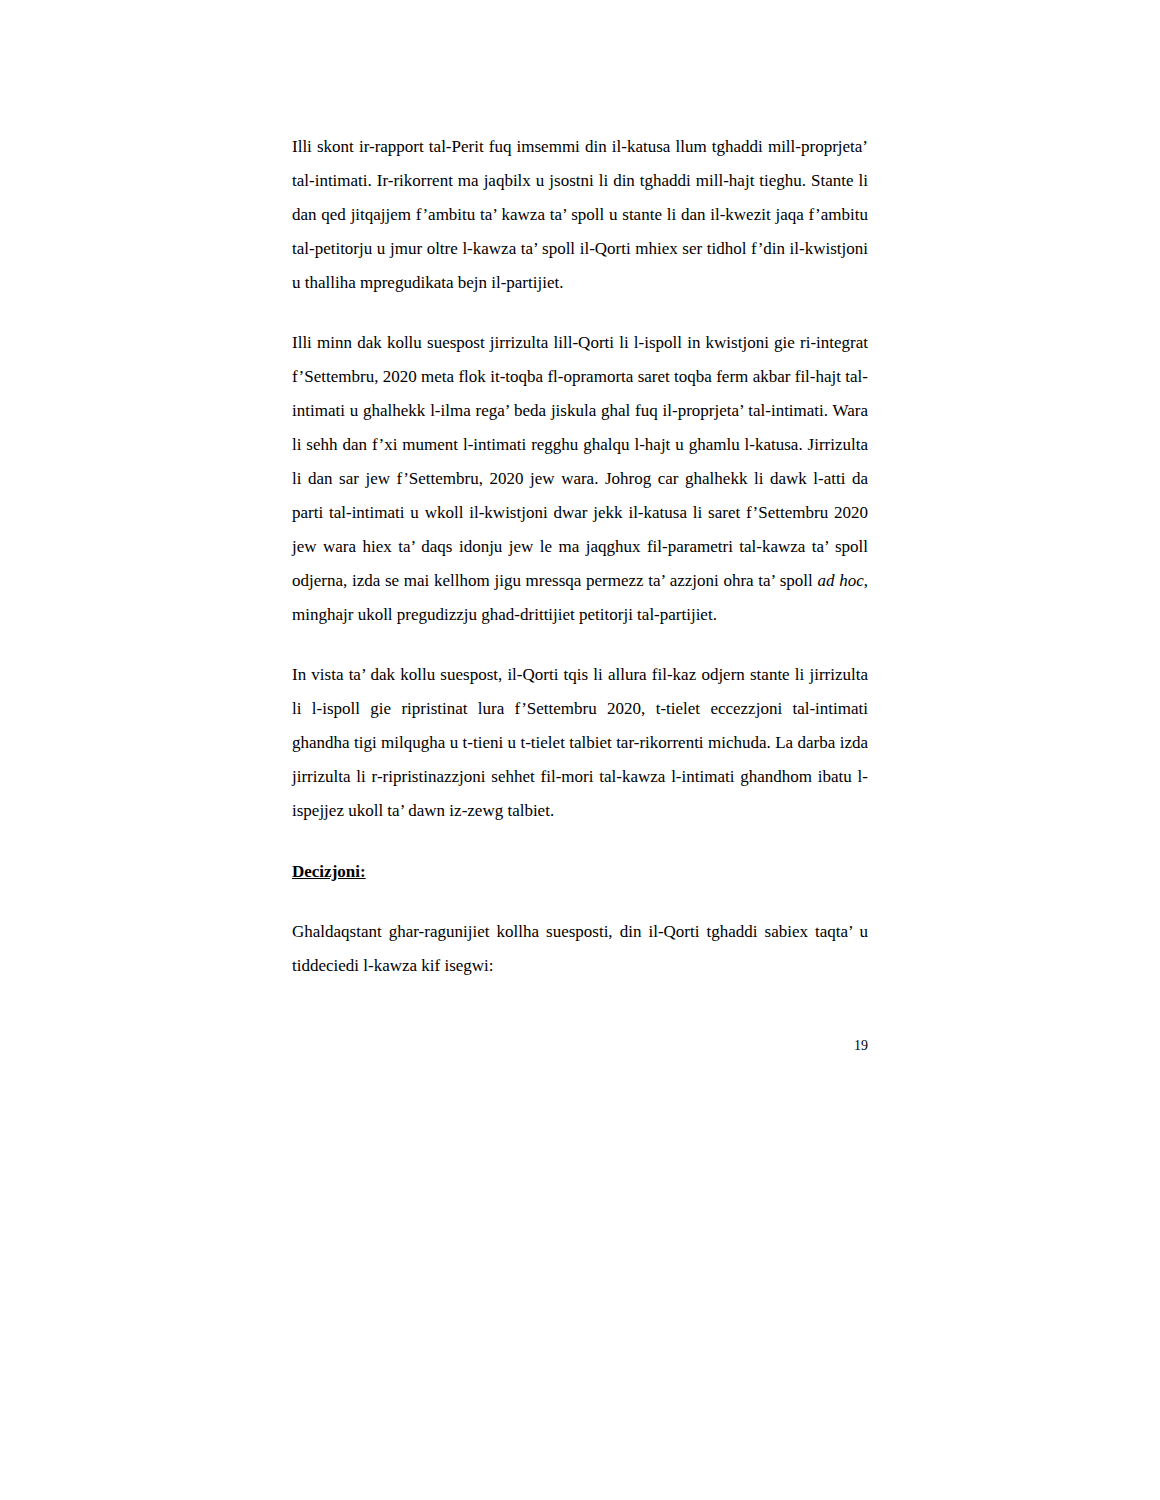Illi skont ir-rapport tal-Perit fuq imsemmi din il-katusa llum tghaddi mill-proprjeta’ tal-intimati. Ir-rikorrent ma jaqbilx u jsostni li din tghaddi mill-hajt tieghu. Stante li dan qed jitqajjem f’ambitu ta’ kawza ta’ spoll u stante li dan il-kwezit jaqa f’ambitu tal-petitorju u jmur oltre l-kawza ta’ spoll il-Qorti mhiex ser tidhol f’din il-kwistjoni u thalliha mpregudikata bejn il-partijiet.
Illi minn dak kollu suespost jirrizulta lill-Qorti li l-ispoll in kwistjoni gie ri-integrat f’Settembru, 2020 meta flok it-toqba fl-opramorta saret toqba ferm akbar fil-hajt tal-intimati u ghalhekk l-ilma rega’ beda jiskula ghal fuq il-proprjeta’ tal-intimati. Wara li sehh dan f’xi mument l-intimati regghu ghalqu l-hajt u ghamlu l-katusa. Jirrizulta li dan sar jew f’Settembru, 2020 jew wara. Johrog car ghalhekk li dawk l-atti da parti tal-intimati u wkoll il-kwistjoni dwar jekk il-katusa li saret f’Settembru 2020 jew wara hiex ta’ daqs idonju jew le ma jaqghux fil-parametri tal-kawza ta’ spoll odjerna, izda se mai kellhom jigu mressqa permezz ta’ azzjoni ohra ta’ spoll ad hoc, minghajr ukoll pregudizzju ghad-drittijiet petitorji tal-partijiet.
In vista ta’ dak kollu suespost, il-Qorti tqis li allura fil-kaz odjern stante li jirrizulta li l-ispoll gie ripristinat lura f’Settembru 2020, t-tielet eccezzjoni tal-intimati ghandha tigi milqugha u t-tieni u t-tielet talbiet tar-rikorrenti michuda. La darba izda jirrizulta li r-ripristinazzjoni sehhet fil-mori tal-kawza l-intimati ghandhom ibatu l-ispejjez ukoll ta’ dawn iz-zewg talbiet.
Decizjoni:
Ghaldaqstant ghar-ragunijiet kollha suesposti, din il-Qorti tghaddi sabiex taqta’ u tiddeciedi l-kawza kif isegwi:
19